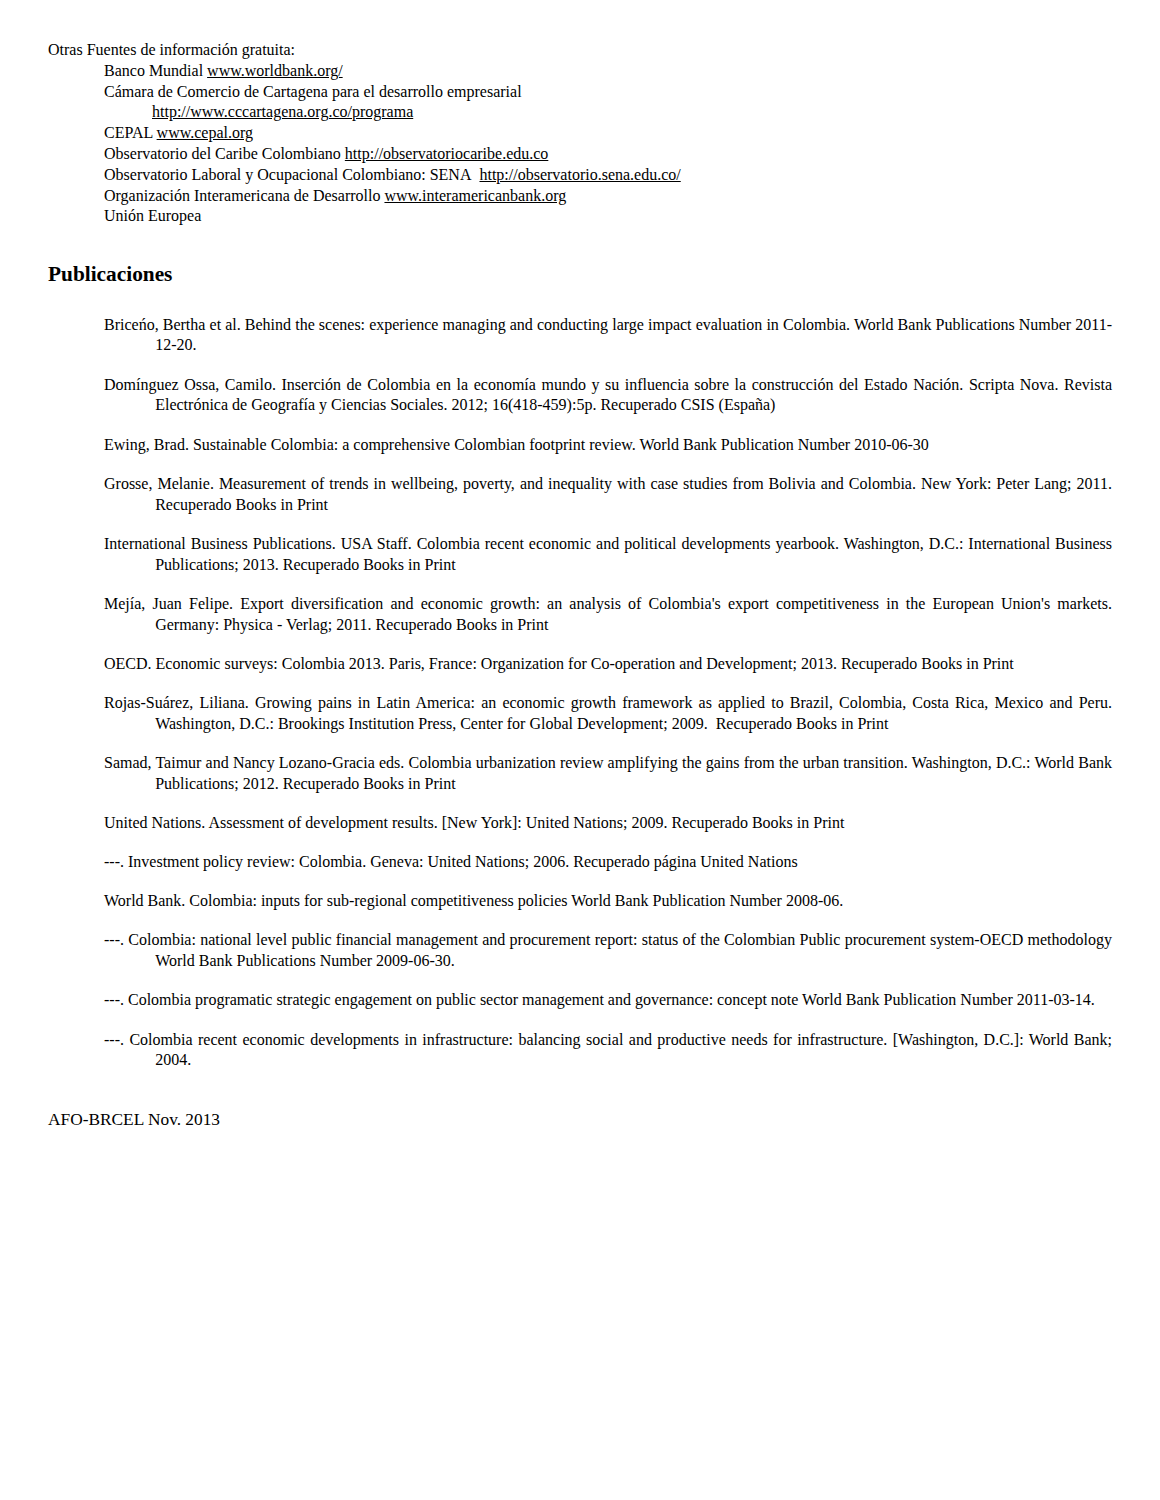Otras Fuentes de información gratuita:
Banco Mundial www.worldbank.org/
Cámara de Comercio de Cartagena para el desarrollo empresarial
http://www.cccartagena.org.co/programa
CEPAL www.cepal.org
Observatorio del Caribe Colombiano http://observatoriocaribe.edu.co
Observatorio Laboral y Ocupacional Colombiano: SENA http://observatorio.sena.edu.co/
Organización Interamericana de Desarrollo www.interamericanbank.org
Unión Europea
Publicaciones
Briceńo, Bertha et al. Behind the scenes: experience managing and conducting large impact evaluation in Colombia. World Bank Publications Number 2011-12-20.
Domínguez Ossa, Camilo. Inserción de Colombia en la economía mundo y su influencia sobre la construcción del Estado Nación. Scripta Nova. Revista Electrónica de Geografía y Ciencias Sociales. 2012; 16(418-459):5p. Recuperado CSIS (España)
Ewing, Brad. Sustainable Colombia: a comprehensive Colombian footprint review. World Bank Publication Number 2010-06-30
Grosse, Melanie. Measurement of trends in wellbeing, poverty, and inequality with case studies from Bolivia and Colombia. New York: Peter Lang; 2011. Recuperado Books in Print
International Business Publications. USA Staff. Colombia recent economic and political developments yearbook. Washington, D.C.: International Business Publications; 2013. Recuperado Books in Print
Mejía, Juan Felipe. Export diversification and economic growth: an analysis of Colombia's export competitiveness in the European Union's markets. Germany: Physica - Verlag; 2011. Recuperado Books in Print
OECD. Economic surveys: Colombia 2013. Paris, France: Organization for Co-operation and Development; 2013. Recuperado Books in Print
Rojas-Suárez, Liliana. Growing pains in Latin America: an economic growth framework as applied to Brazil, Colombia, Costa Rica, Mexico and Peru. Washington, D.C.: Brookings Institution Press, Center for Global Development; 2009. Recuperado Books in Print
Samad, Taimur and Nancy Lozano-Gracia eds. Colombia urbanization review amplifying the gains from the urban transition. Washington, D.C.: World Bank Publications; 2012. Recuperado Books in Print
United Nations. Assessment of development results. [New York]: United Nations; 2009. Recuperado Books in Print
---. Investment policy review: Colombia. Geneva: United Nations; 2006. Recuperado página United Nations
World Bank. Colombia: inputs for sub-regional competitiveness policies World Bank Publication Number 2008-06.
---. Colombia: national level public financial management and procurement report: status of the Colombian Public procurement system-OECD methodology World Bank Publications Number 2009-06-30.
---. Colombia programatic strategic engagement on public sector management and governance: concept note World Bank Publication Number 2011-03-14.
---. Colombia recent economic developments in infrastructure: balancing social and productive needs for infrastructure. [Washington, D.C.]: World Bank; 2004.
AFO-BRCEL Nov. 2013